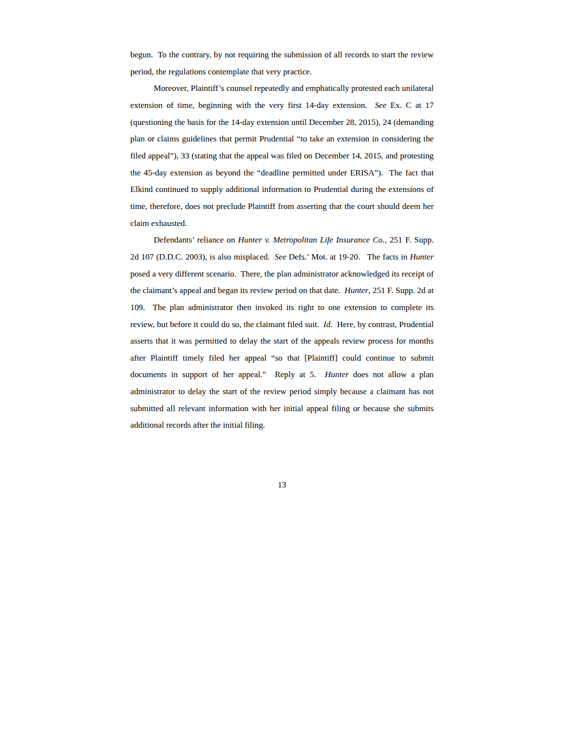begun. To the contrary, by not requiring the submission of all records to start the review period, the regulations contemplate that very practice.
Moreover, Plaintiff’s counsel repeatedly and emphatically protested each unilateral extension of time, beginning with the very first 14-day extension. See Ex. C at 17 (questioning the basis for the 14-day extension until December 28, 2015), 24 (demanding plan or claims guidelines that permit Prudential “to take an extension in considering the filed appeal”), 33 (stating that the appeal was filed on December 14, 2015, and protesting the 45-day extension as beyond the “deadline permitted under ERISA”). The fact that Elkind continued to supply additional information to Prudential during the extensions of time, therefore, does not preclude Plaintiff from asserting that the court should deem her claim exhausted.
Defendants’ reliance on Hunter v. Metropolitan Life Insurance Co., 251 F. Supp. 2d 107 (D.D.C. 2003), is also misplaced. See Defs.’ Mot. at 19-20. The facts in Hunter posed a very different scenario. There, the plan administrator acknowledged its receipt of the claimant’s appeal and began its review period on that date. Hunter, 251 F. Supp. 2d at 109. The plan administrator then invoked its right to one extension to complete its review, but before it could do so, the claimant filed suit. Id. Here, by contrast, Prudential asserts that it was permitted to delay the start of the appeals review process for months after Plaintiff timely filed her appeal “so that [Plaintiff] could continue to submit documents in support of her appeal.” Reply at 5. Hunter does not allow a plan administrator to delay the start of the review period simply because a claimant has not submitted all relevant information with her initial appeal filing or because she submits additional records after the initial filing.
13